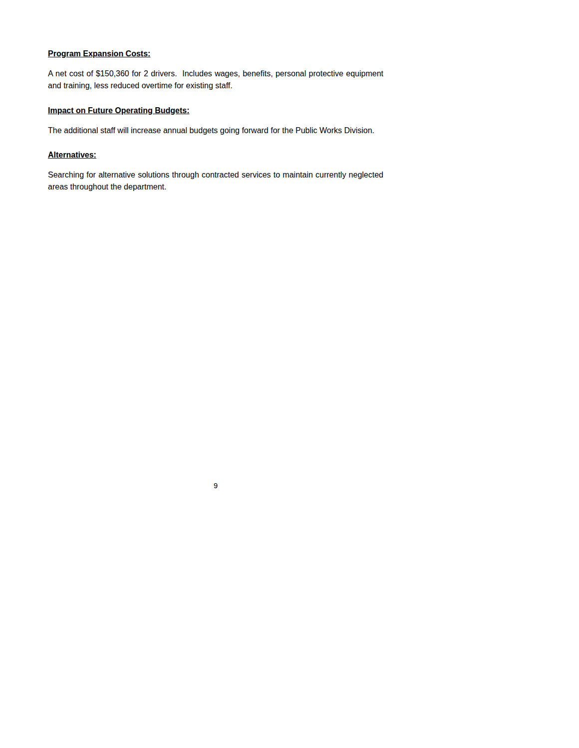Program Expansion Costs:
A net cost of $150,360 for 2 drivers. Includes wages, benefits, personal protective equipment and training, less reduced overtime for existing staff.
Impact on Future Operating Budgets:
The additional staff will increase annual budgets going forward for the Public Works Division.
Alternatives:
Searching for alternative solutions through contracted services to maintain currently neglected areas throughout the department.
9